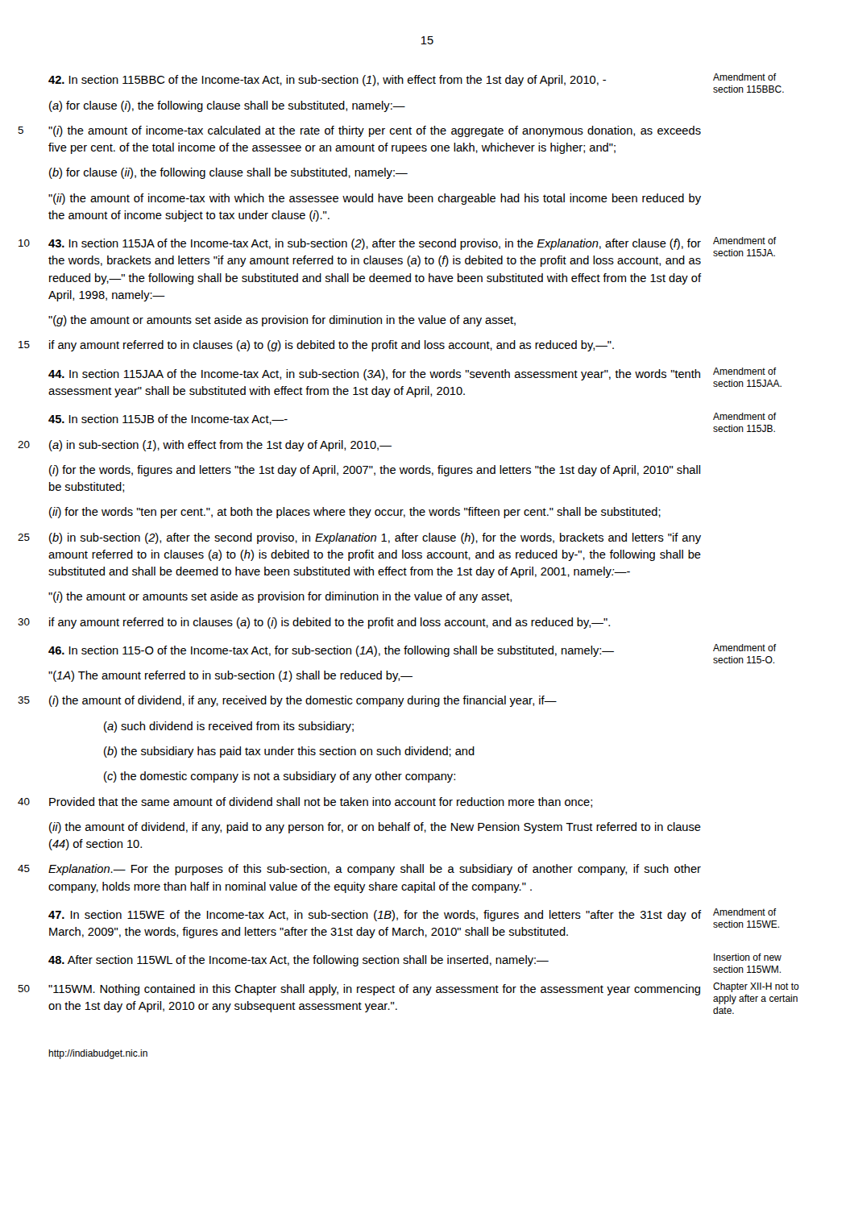15
Amendment of section 115BBC.
42. In section 115BBC of the Income-tax Act, in sub-section (1), with effect from the 1st day of April, 2010, -
(a) for clause (i), the following clause shall be substituted, namely:—
5"(i) the amount of income-tax calculated at the rate of thirty per cent of the aggregate of anonymous donation, as exceeds five per cent. of the total income of the assessee or an amount of rupees one lakh, whichever is higher; and";
(b) for clause (ii), the following clause shall be substituted, namely:—
"(ii) the amount of income-tax with which the assessee would have been chargeable had his total income been reduced by the amount of income subject to tax under clause (i).".
Amendment of section 115JA.
1043. In section 115JA of the Income-tax Act, in sub-section (2), after the second proviso, in the Explanation, after clause (f), for the words, brackets and letters "if any amount referred to in clauses (a) to (f) is debited to the profit and loss account, and as reduced by,—" the following shall be substituted and shall be deemed to have been substituted with effect from the 1st day of April, 1998, namely:—
"(g) the amount or amounts set aside as provision for diminution in the value of any asset,
15if any amount referred to in clauses (a) to (g) is debited to the profit and loss account, and as reduced by,—".
Amendment of section 115JAA.
44. In section 115JAA of the Income-tax Act, in sub-section (3A), for the words "seventh assessment year", the words "tenth assessment year" shall be substituted with effect from the 1st day of April, 2010.
Amendment of section 115JB.
45. In section 115JB of the Income-tax Act,—-
20(a) in sub-section (1), with effect from the 1st day of April, 2010,—
(i) for the words, figures and letters "the 1st day of April, 2007", the words, figures and letters "the 1st day of April, 2010" shall be substituted;
(ii) for the words "ten per cent.", at both the places where they occur, the words "fifteen per cent." shall be substituted;
25(b) in sub-section (2), after the second proviso, in Explanation 1, after clause (h), for the words, brackets and letters "if any amount referred to in clauses (a) to (h) is debited to the profit and loss account, and as reduced by-", the following shall be substituted and shall be deemed to have been substituted with effect from the 1st day of April, 2001, namely:—-
"(i) the amount or amounts set aside as provision for diminution in the value of any asset,
30if any amount referred to in clauses (a) to (i) is debited to the profit and loss account, and as reduced by,—".
Amendment of section 115-O.
46. In section 115-O of the Income-tax Act, for sub-section (1A), the following shall be substituted, namely:—
"(1A) The amount referred to in sub-section (1) shall be reduced by,—
35(i) the amount of dividend, if any, received by the domestic company during the financial year, if—
(a) such dividend is received from its subsidiary;
(b) the subsidiary has paid tax under this section on such dividend; and
(c) the domestic company is not a subsidiary of any other company:
40 Provided that the same amount of dividend shall not be taken into account for reduction more than once;
(ii) the amount of dividend, if any, paid to any person for, or on behalf of, the New Pension System Trust referred to in clause (44) of section 10.
45 Explanation.— For the purposes of this sub-section, a company shall be a subsidiary of another company, if such other company, holds more than half in nominal value of the equity share capital of the company." .
Amendment of section 115WE.
47. In section 115WE of the Income-tax Act, in sub-section (1B), for the words, figures and letters "after the 31st day of March, 2009", the words, figures and letters "after the 31st day of March, 2010" shall be substituted.
Insertion of new section 115WM.
48. After section 115WL of the Income-tax Act, the following section shall be inserted, namely:—
Chapter XII-H not to apply after a certain date.
50"115WM. Nothing contained in this Chapter shall apply, in respect of any assessment for the assessment year commencing on the 1st day of April, 2010 or any subsequent assessment year.".
http://indiabudget.nic.in